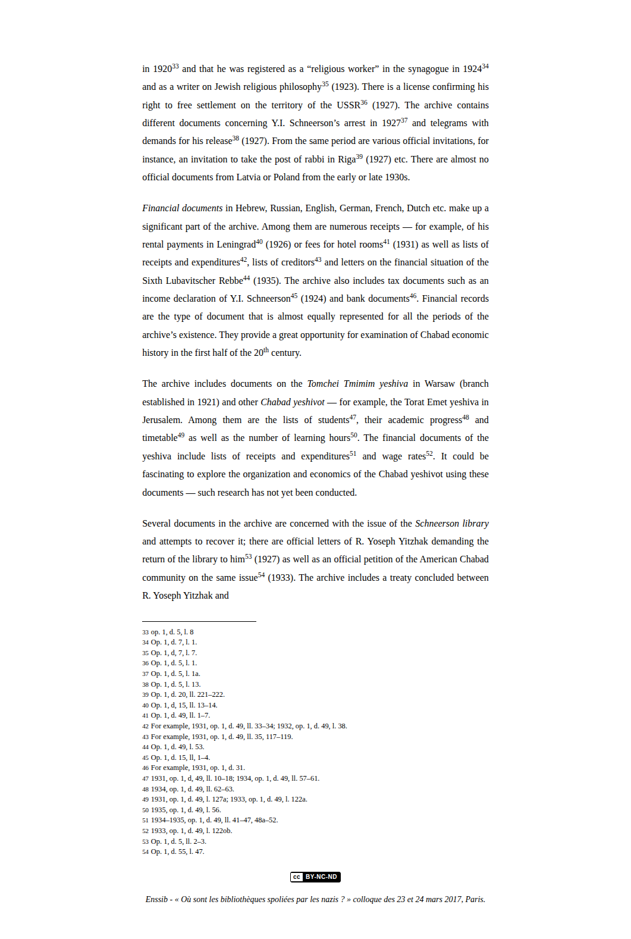in 192033 and that he was registered as a “religious worker” in the synagogue in 192434 and as a writer on Jewish religious philosophy35 (1923). There is a license confirming his right to free settlement on the territory of the USSR36 (1927). The archive contains different documents concerning Y.I. Schneerson’s arrest in 192737 and telegrams with demands for his release38 (1927). From the same period are various official invitations, for instance, an invitation to take the post of rabbi in Riga39 (1927) etc. There are almost no official documents from Latvia or Poland from the early or late 1930s.
Financial documents in Hebrew, Russian, English, German, French, Dutch etc. make up a significant part of the archive. Among them are numerous receipts — for example, of his rental payments in Leningrad40 (1926) or fees for hotel rooms41 (1931) as well as lists of receipts and expenditures42, lists of creditors43 and letters on the financial situation of the Sixth Lubavitscher Rebbe44 (1935). The archive also includes tax documents such as an income declaration of Y.I. Schneerson45 (1924) and bank documents46. Financial records are the type of document that is almost equally represented for all the periods of the archive’s existence. They provide a great opportunity for examination of Chabad economic history in the first half of the 20th century.
The archive includes documents on the Tomchei Tmimim yeshiva in Warsaw (branch established in 1921) and other Chabad yeshivot — for example, the Torat Emet yeshiva in Jerusalem. Among them are the lists of students47, their academic progress48 and timetable49 as well as the number of learning hours50. The financial documents of the yeshiva include lists of receipts and expenditures51 and wage rates52. It could be fascinating to explore the organization and economics of the Chabad yeshivot using these documents — such research has not yet been conducted.
Several documents in the archive are concerned with the issue of the Schneerson library and attempts to recover it; there are official letters of R. Yoseph Yitzhak demanding the return of the library to him53 (1927) as well as an official petition of the American Chabad community on the same issue54 (1933). The archive includes a treaty concluded between R. Yoseph Yitzhak and
33op. 1, d. 5, l. 8
34 Op. 1, d. 7, l. 1.
35 Op. 1, d, 7, l. 7.
36 Op. 1, d. 5, l. 1.
37 Op. 1, d. 5, l. 1a.
38 Op. 1, d. 5, l. 13.
39 Op. 1, d. 20, ll. 221–222.
40 Op. 1, d, 15, ll. 13–14.
41 Op. 1, d. 49, ll. 1–7.
42 For example, 1931, op. 1, d. 49, ll. 33–34; 1932, op. 1, d. 49, l. 38.
43 For example, 1931, op. 1, d. 49, ll. 35, 117–119.
44 Op. 1, d. 49, l. 53.
45 Op. 1, d. 15, ll, 1–4.
46 For example, 1931, op. 1, d. 31.
471931, op. 1, d, 49, ll. 10–18; 1934, op. 1, d. 49, ll. 57–61.
481934, op. 1, d. 49, ll. 62–63.
491931, op. 1, d. 49, l. 127a; 1933, op. 1, d. 49, l. 122a.
501935, op. 1, d. 49, l. 56.
511934–1935, op. 1, d. 49, ll. 41–47, 48a–52.
521933, op. 1, d. 49, l. 122ob.
53 Op. 1, d. 5, ll. 2–3.
54 Op. 1, d. 55, l. 47.
cc BY-NC-ND
Enssib - « Où sont les bibliothèques spoliées par les nazis ? » colloque des 23 et 24 mars 2017, Paris.